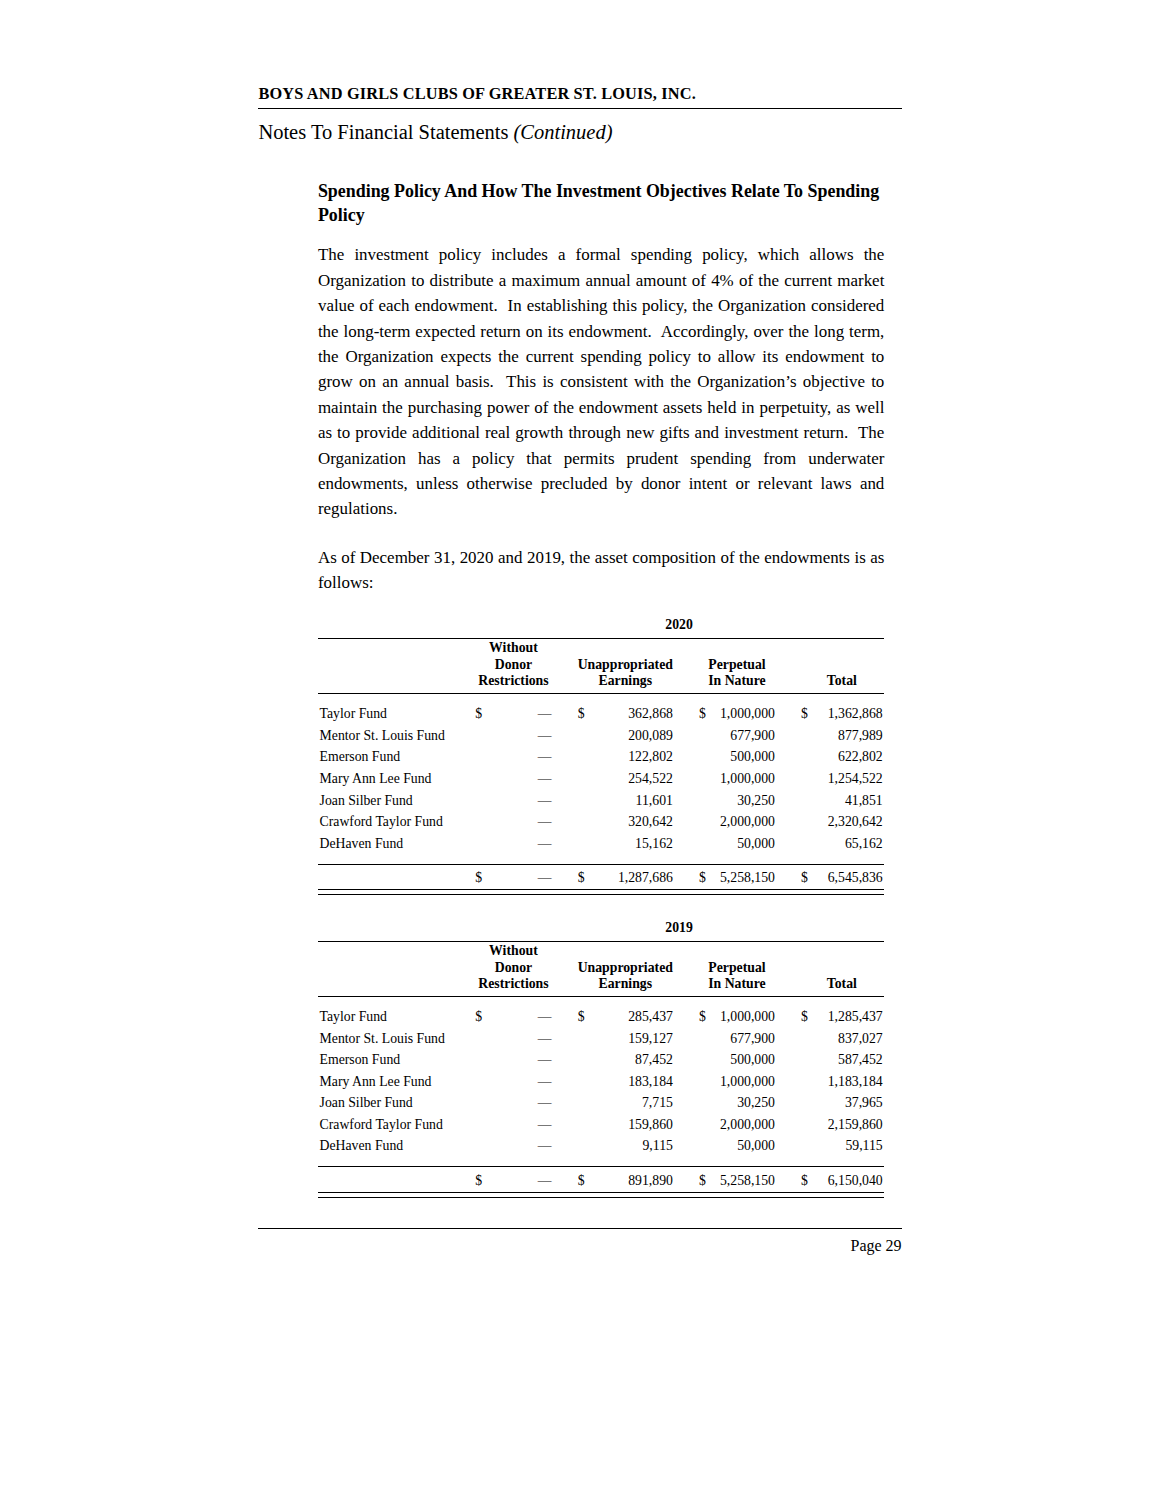BOYS AND GIRLS CLUBS OF GREATER ST. LOUIS, INC.
Notes To Financial Statements (Continued)
Spending Policy And How The Investment Objectives Relate To Spending Policy
The investment policy includes a formal spending policy, which allows the Organization to distribute a maximum annual amount of 4% of the current market value of each endowment. In establishing this policy, the Organization considered the long-term expected return on its endowment. Accordingly, over the long term, the Organization expects the current spending policy to allow its endowment to grow on an annual basis. This is consistent with the Organization’s objective to maintain the purchasing power of the endowment assets held in perpetuity, as well as to provide additional real growth through new gifts and investment return. The Organization has a policy that permits prudent spending from underwater endowments, unless otherwise precluded by donor intent or relevant laws and regulations.
As of December 31, 2020 and 2019, the asset composition of the endowments is as follows:
| | | 2020 |
| | | Without Donor Restrictions | | Unappropriated Earnings | | Perpetual In Nature | | Total |
| Taylor Fund | | $ | — | | $ | 362,868 | | $ | 1,000,000 | | $ | 1,362,868 |
| Mentor St. Louis Fund | | | — | | | 200,089 | | | 677,900 | | | 877,989 |
| Emerson Fund | | | — | | | 122,802 | | | 500,000 | | | 622,802 |
| Mary Ann Lee Fund | | | — | | | 254,522 | | | 1,000,000 | | | 1,254,522 |
| Joan Silber Fund | | | — | | | 11,601 | | | 30,250 | | | 41,851 |
| Crawford Taylor Fund | | | — | | | 320,642 | | | 2,000,000 | | | 2,320,642 |
| DeHaven Fund | | | — | | | 15,162 | | | 50,000 | | | 65,162 |
| | | $ | — | | $ | 1,287,686 | | $ | 5,258,150 | | $ | 6,545,836 |
| | | 2019 |
| | | Without Donor Restrictions | | Unappropriated Earnings | | Perpetual In Nature | | Total |
| Taylor Fund | | $ | — | | $ | 285,437 | | $ | 1,000,000 | | $ | 1,285,437 |
| Mentor St. Louis Fund | | | — | | | 159,127 | | | 677,900 | | | 837,027 |
| Emerson Fund | | | — | | | 87,452 | | | 500,000 | | | 587,452 |
| Mary Ann Lee Fund | | | — | | | 183,184 | | | 1,000,000 | | | 1,183,184 |
| Joan Silber Fund | | | — | | | 7,715 | | | 30,250 | | | 37,965 |
| Crawford Taylor Fund | | | — | | | 159,860 | | | 2,000,000 | | | 2,159,860 |
| DeHaven Fund | | | — | | | 9,115 | | | 50,000 | | | 59,115 |
| | | $ | — | | $ | 891,890 | | $ | 5,258,150 | | $ | 6,150,040 |
Page 29